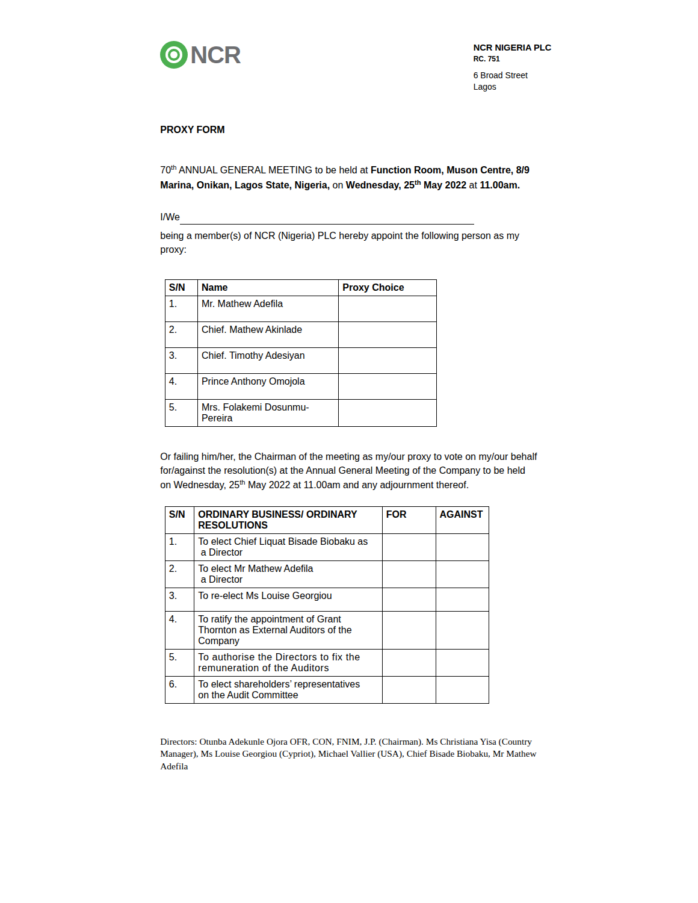NCR
NCR NIGERIA PLC
RC. 751
6 Broad Street
Lagos
PROXY FORM
70th ANNUAL GENERAL MEETING to be held at Function Room, Muson Centre, 8/9 Marina, Onikan, Lagos State, Nigeria, on Wednesday, 25th May 2022 at 11.00am.
I/We
being a member(s) of NCR (Nigeria) PLC hereby appoint the following person as my proxy:
| S/N | Name | Proxy Choice |
| --- | --- | --- |
| 1. | Mr. Mathew Adefila | |
| 2. | Chief. Mathew Akinlade | |
| 3. | Chief. Timothy Adesiyan | |
| 4. | Prince Anthony Omojola | |
| 5. | Mrs. Folakemi Dosunmu-Pereira | |
Or failing him/her, the Chairman of the meeting as my/our proxy to vote on my/our behalf for/against the resolution(s) at the Annual General Meeting of the Company to be held on Wednesday, 25th May 2022 at 11.00am and any adjournment thereof.
| S/N | ORDINARY BUSINESS/ ORDINARY RESOLUTIONS | FOR | AGAINST |
| --- | --- | --- | --- |
| 1. | To elect Chief Liquat Bisade Biobaku as a Director | | |
| 2. | To elect Mr Mathew Adefila a Director | | |
| 3. | To re-elect Ms Louise Georgiou | | |
| 4. | To ratify the appointment of Grant Thornton as External Auditors of the Company | | |
| 5. | To authorise the Directors to fix the remuneration of the Auditors | | |
| 6. | To elect shareholders’ representatives on the Audit Committee | | |
Directors: Otunba Adekunle Ojora OFR, CON, FNIM, J.P. (Chairman). Ms Christiana Yisa (Country Manager), Ms Louise Georgiou (Cypriot), Michael Vallier (USA), Chief Bisade Biobaku, Mr Mathew Adefila